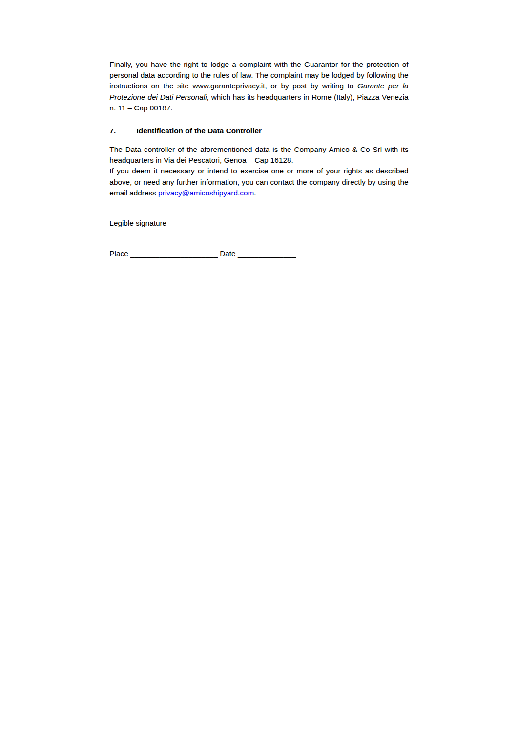Finally, you have the right to lodge a complaint with the Guarantor for the protection of personal data according to the rules of law. The complaint may be lodged by following the instructions on the site www.garanteprivacy.it, or by post by writing to Garante per la Protezione dei Dati Personali, which has its headquarters in Rome (Italy), Piazza Venezia n. 11 – Cap 00187.
7. Identification of the Data Controller
The Data controller of the aforementioned data is the Company Amico & Co Srl with its headquarters in Via dei Pescatori, Genoa – Cap 16128.
If you deem it necessary or intend to exercise one or more of your rights as described above, or need any further information, you can contact the company directly by using the email address privacy@amicoshipyard.com.
Legible signature ______________________________________
Place _____________________ Date ______________